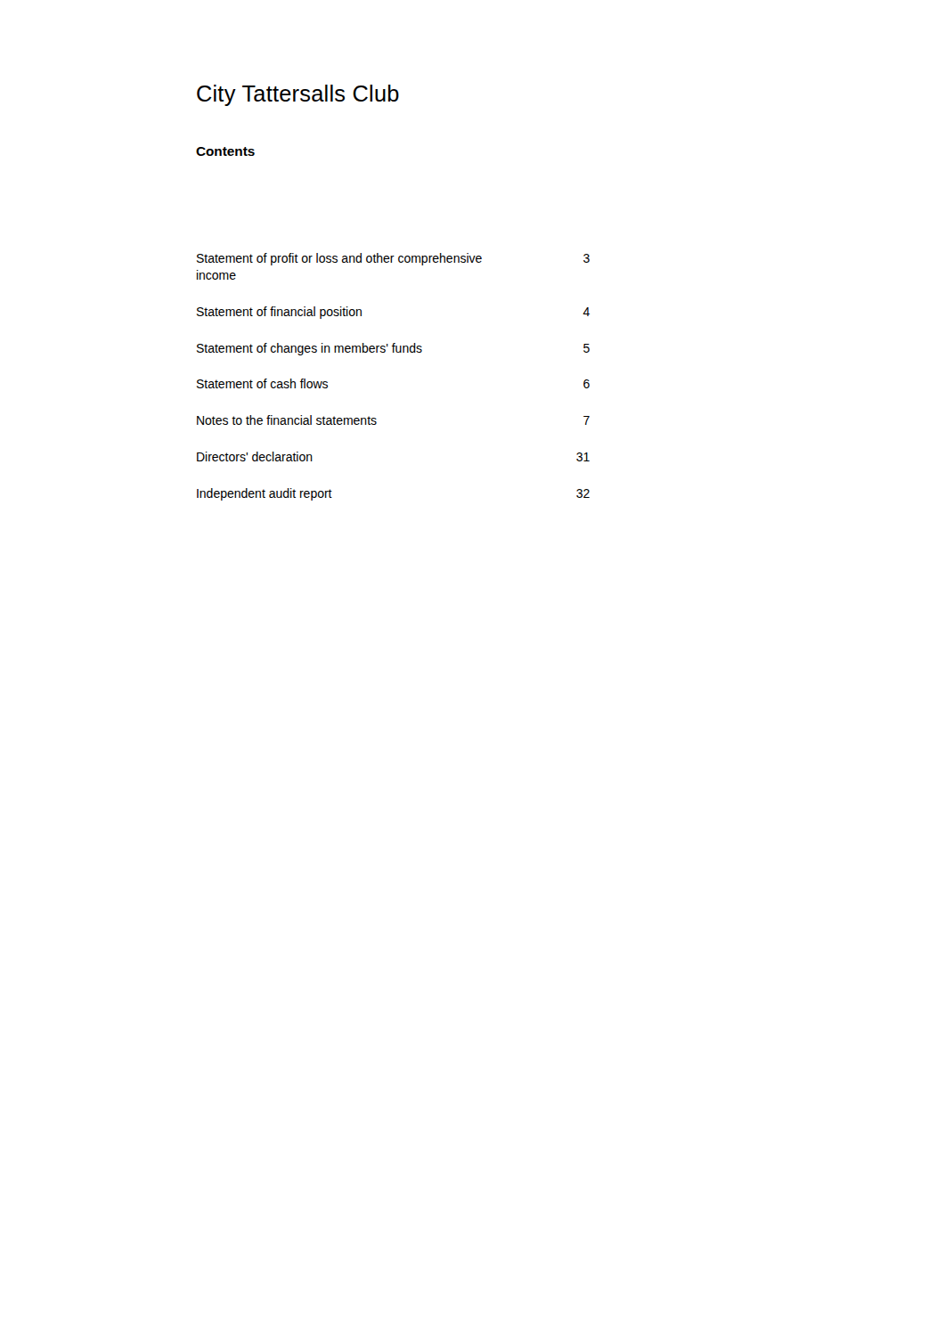City Tattersalls Club
Contents
| Statement of profit or loss and other comprehensive income | 3 |
| Statement of financial position | 4 |
| Statement of changes in members' funds | 5 |
| Statement of cash flows | 6 |
| Notes to the financial statements | 7 |
| Directors' declaration | 31 |
| Independent audit report | 32 |